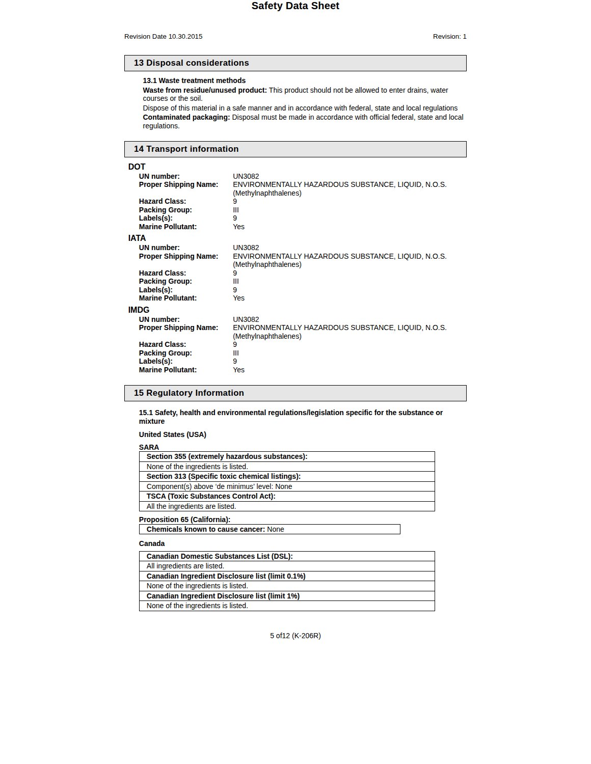Safety Data Sheet
Revision Date 10.30.2015 Revision: 1
13 Disposal considerations
13.1 Waste treatment methods
Waste from residue/unused product: This product should not be allowed to enter drains, water courses or the soil.
Dispose of this material in a safe manner and in accordance with federal, state and local regulations
Contaminated packaging: Disposal must be made in accordance with official federal, state and local regulations.
14 Transport information
DOT
| UN number: | UN3082 |
| Proper Shipping Name: | ENVIRONMENTALLY HAZARDOUS SUBSTANCE, LIQUID, N.O.S. (Methylnaphthalenes) |
| Hazard Class: | 9 |
| Packing Group: | III |
| Labels(s): | 9 |
| Marine Pollutant: | Yes |
IATA
| UN number: | UN3082 |
| Proper Shipping Name: | ENVIRONMENTALLY HAZARDOUS SUBSTANCE, LIQUID, N.O.S. (Methylnaphthalenes) |
| Hazard Class: | 9 |
| Packing Group: | III |
| Labels(s): | 9 |
| Marine Pollutant: | Yes |
IMDG
| UN number: | UN3082 |
| Proper Shipping Name: | ENVIRONMENTALLY HAZARDOUS SUBSTANCE, LIQUID, N.O.S. (Methylnaphthalenes) |
| Hazard Class: | 9 |
| Packing Group: | III |
| Labels(s): | 9 |
| Marine Pollutant: | Yes |
15 Regulatory Information
15.1 Safety, health and environmental regulations/legislation specific for the substance or mixture
United States (USA)
SARA
| Section 355 (extremely hazardous substances): |
| None of the ingredients is listed. |
| Section 313 (Specific toxic chemical listings): |
| Component(s) above ‘de minimus’ level: None |
| TSCA (Toxic Substances Control Act): |
| All the ingredients are listed. |
Proposition 65 (California):
| Chemicals known to cause cancer: None |
Canada
| Canadian Domestic Substances List (DSL): |
| All ingredients are listed. |
| Canadian Ingredient Disclosure list (limit 0.1%) |
| None of the ingredients is listed. |
| Canadian Ingredient Disclosure list (limit 1%) |
| None of the ingredients is listed. |
5 of12 (K-206R)